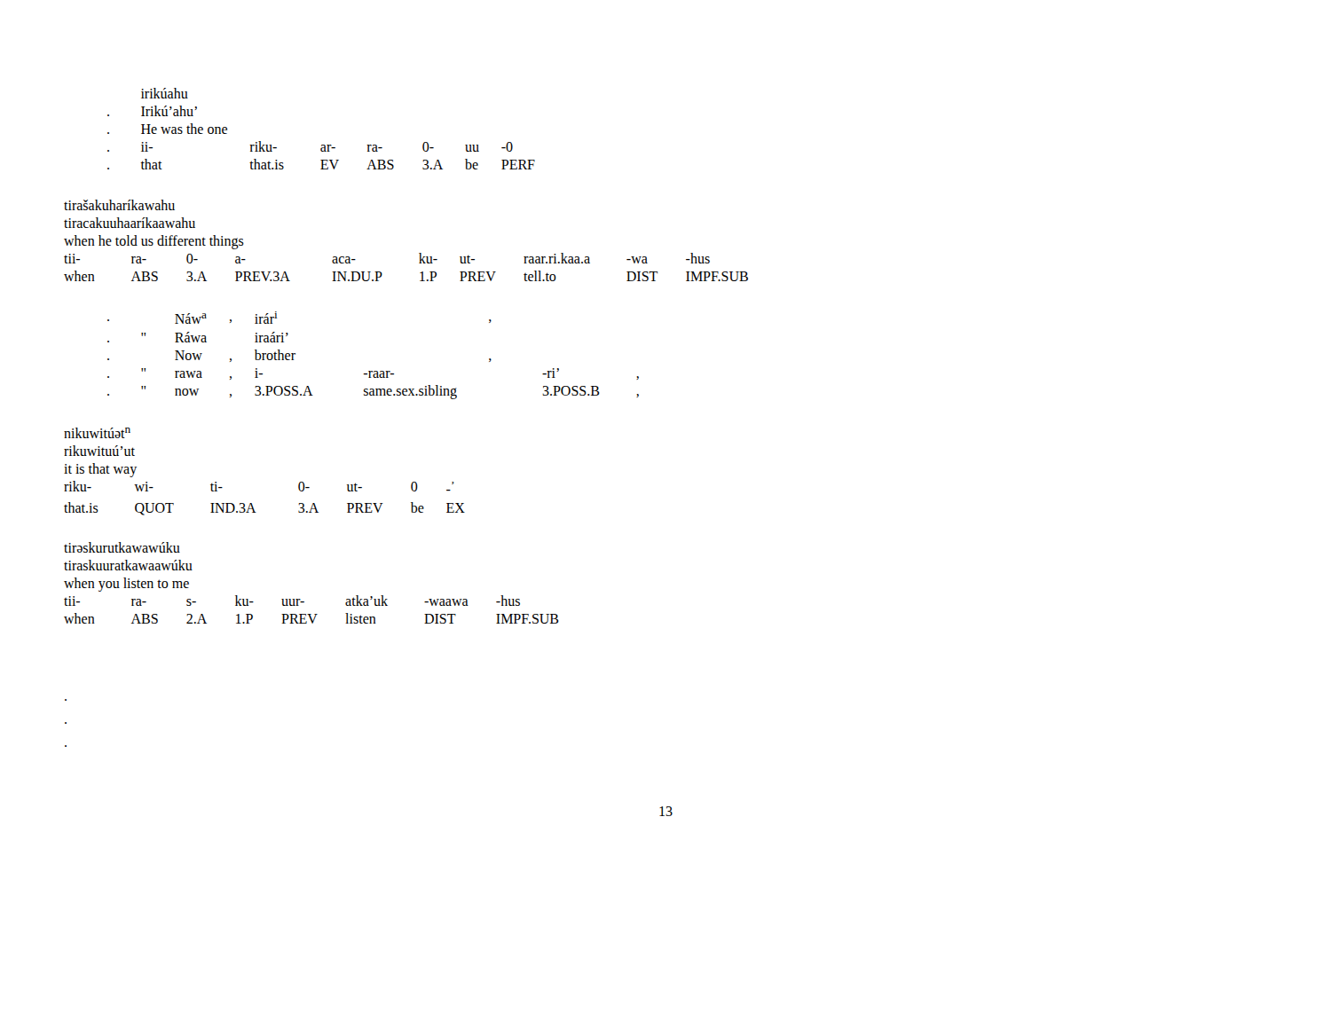| | irikúahu |
| . | Irikú’ahu’ |
| . | He was the one |
| . | ii- | riku- | ar- | ra- | 0- | uu | -0 |
| . | that | that.is | EV | ABS | 3.A | be | PERF |
| tirašakuharíkawahu |
| tiracakuuhaaríkaawahu |
| when he told us different things |
| tii- | ra- | 0- | a- | aca- | ku- | ut- | raar.ri.kaa.a | -wa | -hus |
| when | ABS | 3.A | PREV.3A | IN.DU.P | 1.P | PREV | tell.to | DIST | IMPF.SUB |
| . | | Náw a | , | irár i | , |
| . | " | Ráwa | | iraári’ | |
| . | | Now | , | brother | , |
| . | " | rawa | , | i- | -raar- | -ri’ | , |
| . | " | now | , | 3.POSS.A | same.sex.sibling | 3.POSS.B | , |
| nikuwitúət n |
| rikuwituú’ut |
| it is that way |
| riku- | wi- | ti- | 0- | ut- | 0 | - ’ |
| that.is | QUOT | IND.3A | 3.A | PREV | be | EX |
| tirəskurutkawawúku |
| tiraskuuratkawaawúku |
| when you listen to me |
| tii- | ra- | s- | ku- | uur- | atka’uk | -waawa | -hus |
| when | ABS | 2.A | 1.P | PREV | listen | DIST | IMPF.SUB |
.
.
.
13